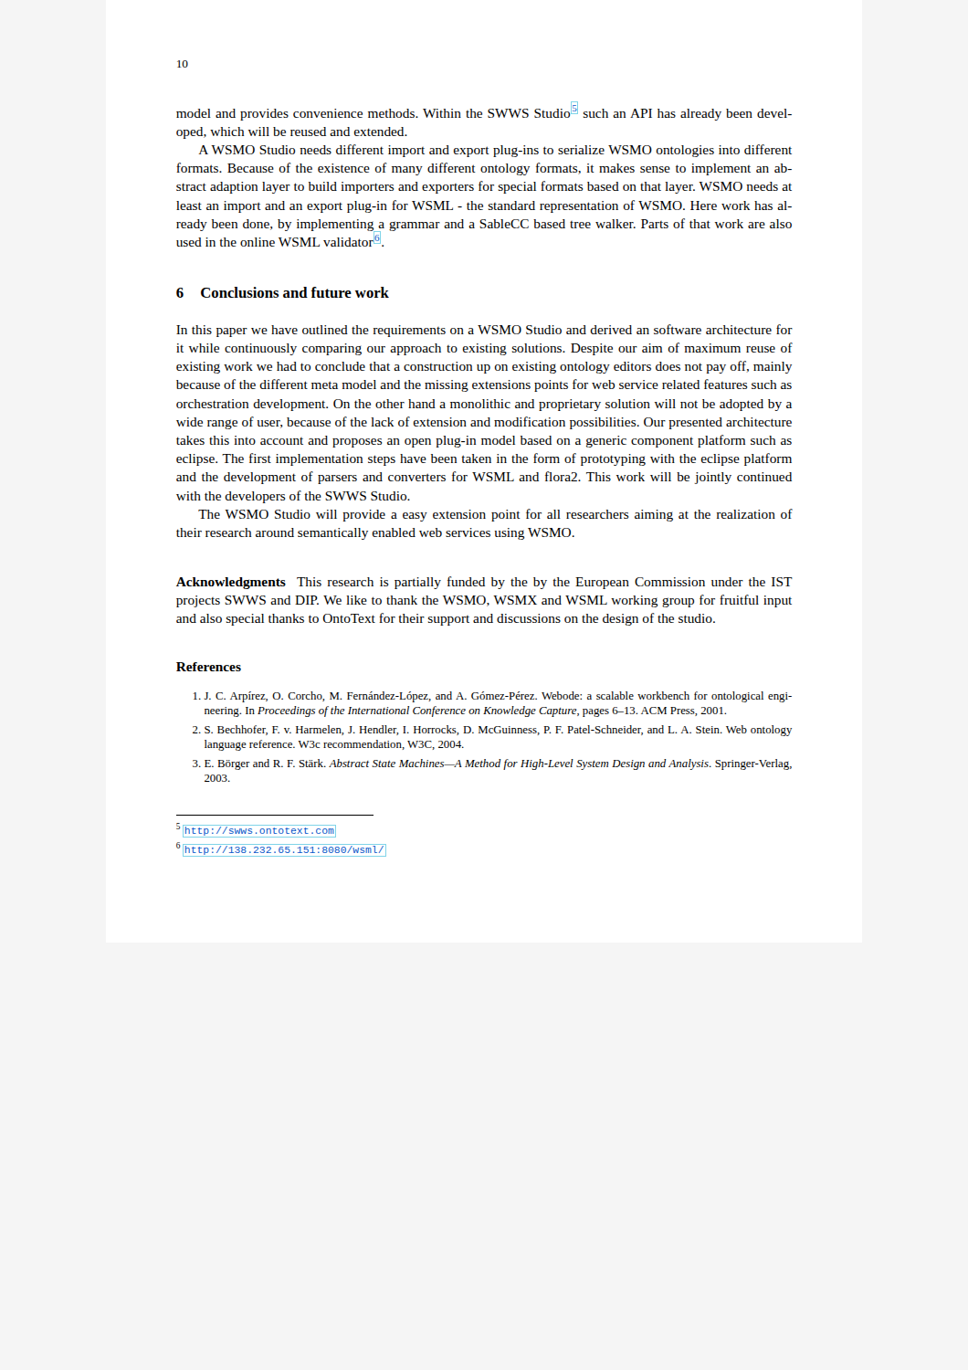10
model and provides convenience methods. Within the SWWS Studio5 such an API has already been developed, which will be reused and extended.
A WSMO Studio needs different import and export plug-ins to serialize WSMO ontologies into different formats. Because of the existence of many different ontology formats, it makes sense to implement an abstract adaption layer to build importers and exporters for special formats based on that layer. WSMO needs at least an import and an export plug-in for WSML - the standard representation of WSMO. Here work has already been done, by implementing a grammar and a SableCC based tree walker. Parts of that work are also used in the online WSML validator6.
6 Conclusions and future work
In this paper we have outlined the requirements on a WSMO Studio and derived an software architecture for it while continuously comparing our approach to existing solutions. Despite our aim of maximum reuse of existing work we had to conclude that a construction up on existing ontology editors does not pay off, mainly because of the different meta model and the missing extensions points for web service related features such as orchestration development. On the other hand a monolithic and proprietary solution will not be adopted by a wide range of user, because of the lack of extension and modification possibilities. Our presented architecture takes this into account and proposes an open plug-in model based on a generic component platform such as eclipse. The first implementation steps have been taken in the form of prototyping with the eclipse platform and the development of parsers and converters for WSML and flora2. This work will be jointly continued with the developers of the SWWS Studio.
The WSMO Studio will provide a easy extension point for all researchers aiming at the realization of their research around semantically enabled web services using WSMO.
Acknowledgments This research is partially funded by the by the European Commission under the IST projects SWWS and DIP. We like to thank the WSMO, WSMX and WSML working group for fruitful input and also special thanks to OntoText for their support and discussions on the design of the studio.
References
J. C. Arpírez, O. Corcho, M. Fernández-López, and A. Gómez-Pérez. Webode: a scalable workbench for ontological engineering. In Proceedings of the International Conference on Knowledge Capture, pages 6–13. ACM Press, 2001.
S. Bechhofer, F. v. Harmelen, J. Hendler, I. Horrocks, D. McGuinness, P. F. Patel-Schneider, and L. A. Stein. Web ontology language reference. W3c recommendation, W3C, 2004.
E. Börger and R. F. Stärk. Abstract State Machines—A Method for High-Level System Design and Analysis. Springer-Verlag, 2003.
5 http://swws.ontotext.com
6 http://138.232.65.151:8080/wsml/